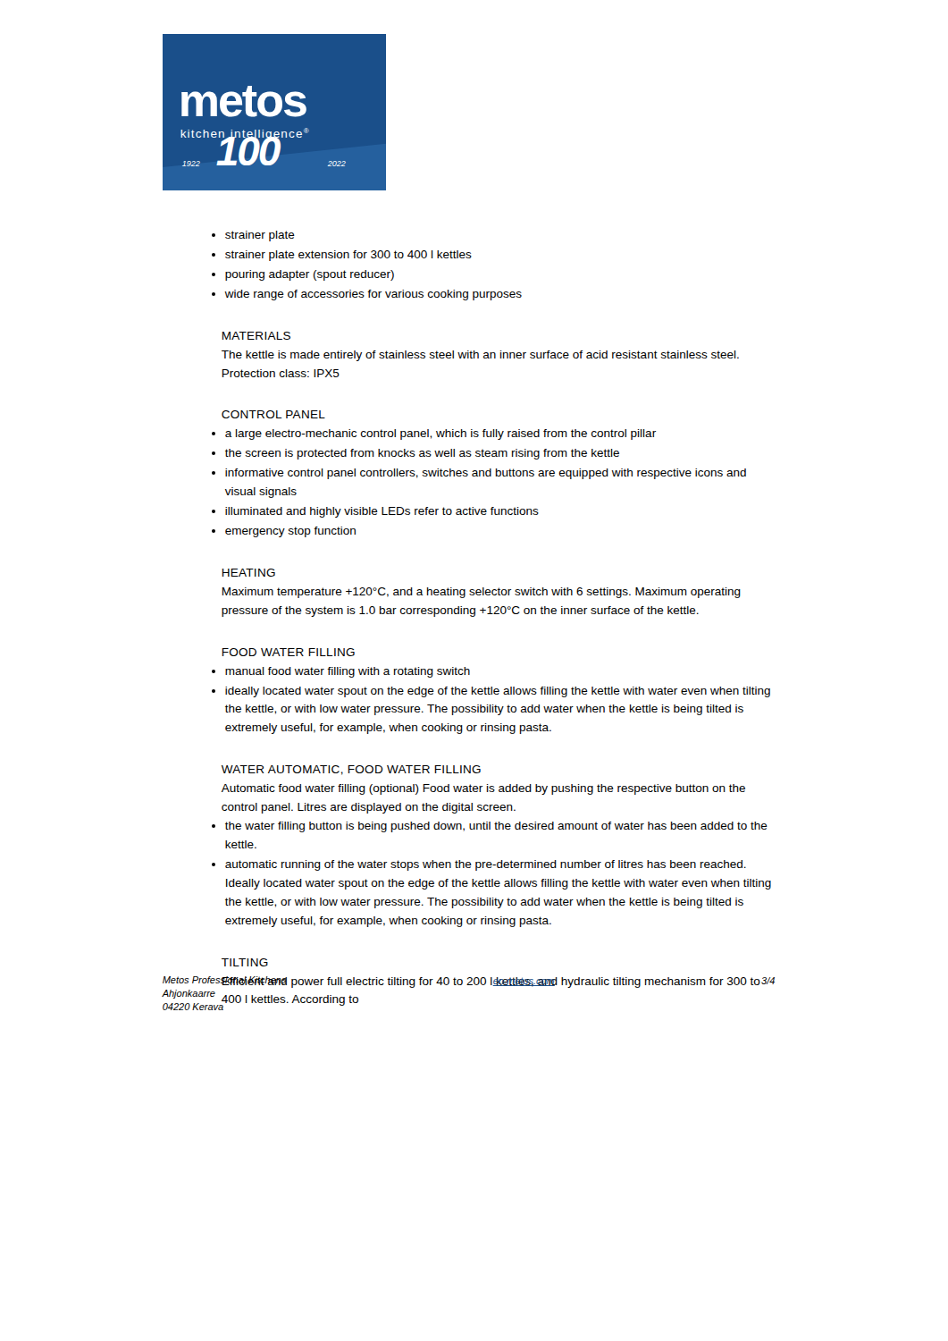metos
kitchen intelligence®
1922
100
2022
strainer plate
strainer plate extension for 300 to 400 l kettles
pouring adapter (spout reducer)
wide range of accessories for various cooking purposes
MATERIALS
The kettle is made entirely of stainless steel with an inner surface of acid resistant stainless steel. Protection class: IPX5
CONTROL PANEL
a large electro-mechanic control panel, which is fully raised from the control pillar
the screen is protected from knocks as well as steam rising from the kettle
informative control panel controllers, switches and buttons are equipped with respective icons and visual signals
illuminated and highly visible LEDs refer to active functions
emergency stop function
HEATING
Maximum temperature +120°C, and a heating selector switch with 6 settings. Maximum operating pressure of the system is 1.0 bar corresponding +120°C on the inner surface of the kettle.
FOOD WATER FILLING
manual food water filling with a rotating switch
ideally located water spout on the edge of the kettle allows filling the kettle with water even when tilting the kettle, or with low water pressure. The possibility to add water when the kettle is being tilted is extremely useful, for example, when cooking or rinsing pasta.
WATER AUTOMATIC, FOOD WATER FILLING
Automatic food water filling (optional) Food water is added by pushing the respective button on the control panel. Litres are displayed on the digital screen.
the water filling button is being pushed down, until the desired amount of water has been added to the kettle.
automatic running of the water stops when the pre-determined number of litres has been reached. Ideally located water spout on the edge of the kettle allows filling the kettle with water even when tilting the kettle, or with low water pressure. The possibility to add water when the kettle is being tilted is extremely useful, for example, when cooking or rinsing pasta.
TILTING
Efficient and power full electric tilting for 40 to 200 l kettles, and hydraulic tilting mechanism for 300 to 400 l kettles. According to
Metos Professional Kitchens
Ahjonkaarre
04220 Kerava
en.metos.com
3/4